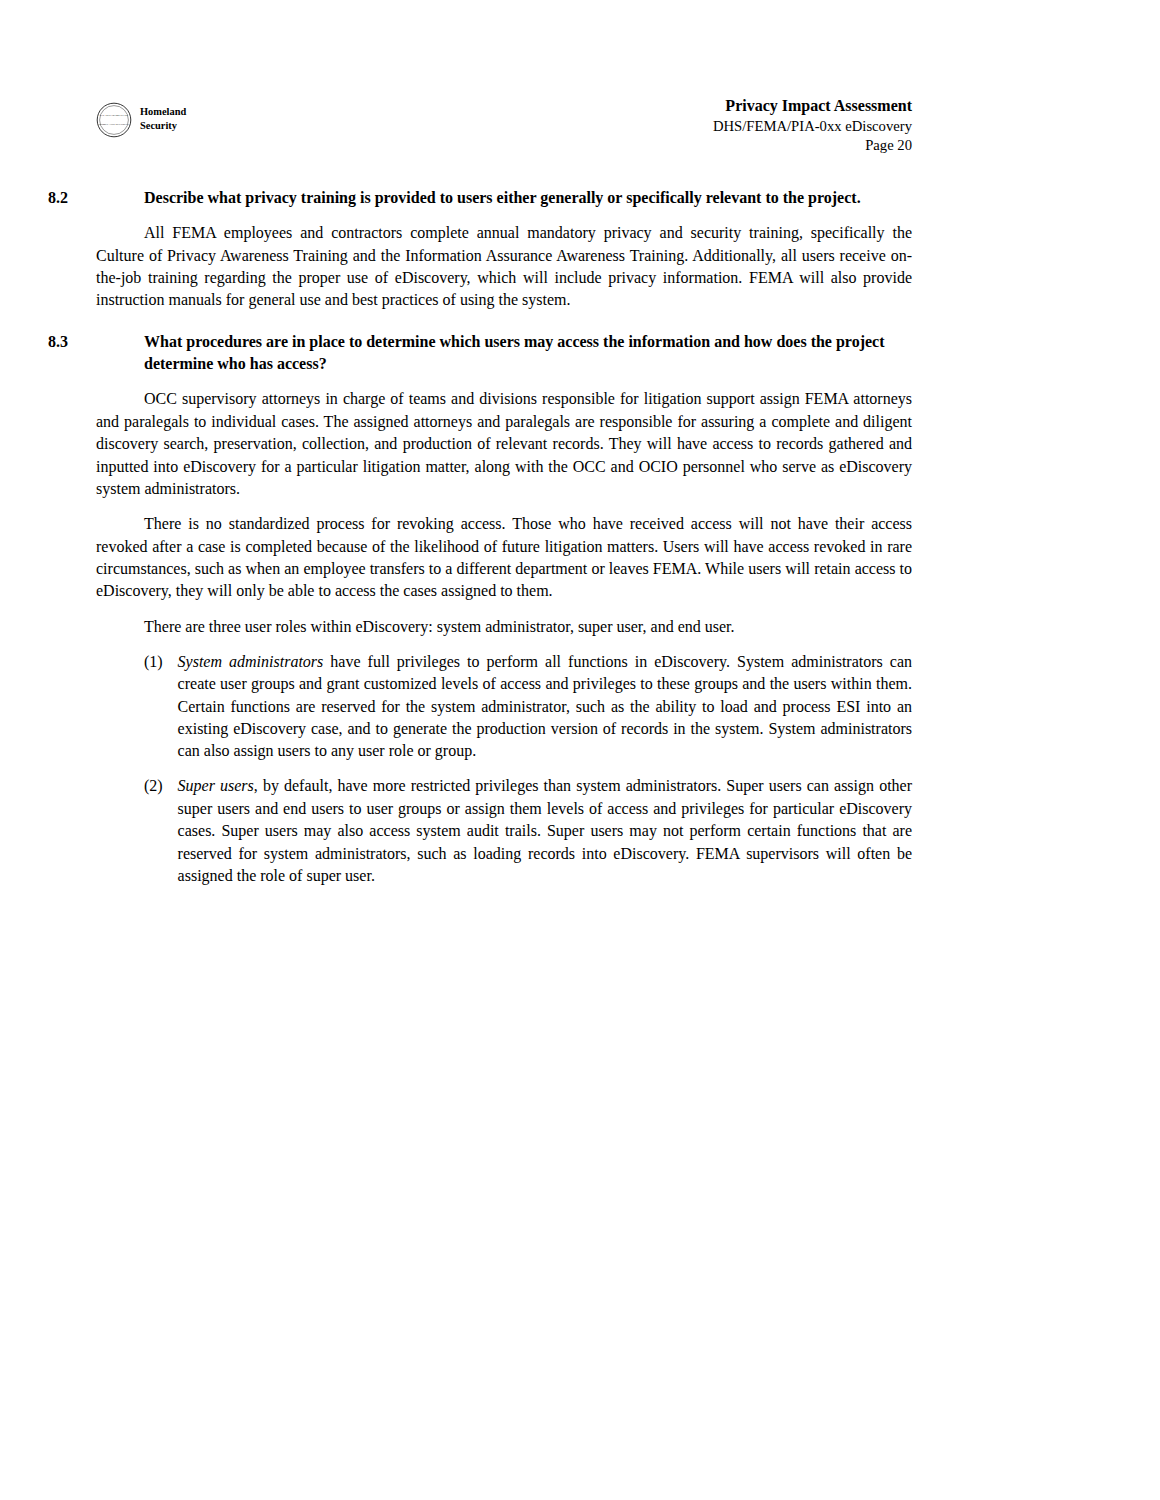Privacy Impact Assessment
DHS/FEMA/PIA-0xx eDiscovery
Page 20
8.2 Describe what privacy training is provided to users either generally or specifically relevant to the project.
All FEMA employees and contractors complete annual mandatory privacy and security training, specifically the Culture of Privacy Awareness Training and the Information Assurance Awareness Training. Additionally, all users receive on-the-job training regarding the proper use of eDiscovery, which will include privacy information. FEMA will also provide instruction manuals for general use and best practices of using the system.
8.3 What procedures are in place to determine which users may access the information and how does the project determine who has access?
OCC supervisory attorneys in charge of teams and divisions responsible for litigation support assign FEMA attorneys and paralegals to individual cases. The assigned attorneys and paralegals are responsible for assuring a complete and diligent discovery search, preservation, collection, and production of relevant records. They will have access to records gathered and inputted into eDiscovery for a particular litigation matter, along with the OCC and OCIO personnel who serve as eDiscovery system administrators.
There is no standardized process for revoking access. Those who have received access will not have their access revoked after a case is completed because of the likelihood of future litigation matters. Users will have access revoked in rare circumstances, such as when an employee transfers to a different department or leaves FEMA. While users will retain access to eDiscovery, they will only be able to access the cases assigned to them.
There are three user roles within eDiscovery: system administrator, super user, and end user.
(1) System administrators have full privileges to perform all functions in eDiscovery. System administrators can create user groups and grant customized levels of access and privileges to these groups and the users within them. Certain functions are reserved for the system administrator, such as the ability to load and process ESI into an existing eDiscovery case, and to generate the production version of records in the system. System administrators can also assign users to any user role or group.
(2) Super users, by default, have more restricted privileges than system administrators. Super users can assign other super users and end users to user groups or assign them levels of access and privileges for particular eDiscovery cases. Super users may also access system audit trails. Super users may not perform certain functions that are reserved for system administrators, such as loading records into eDiscovery. FEMA supervisors will often be assigned the role of super user.